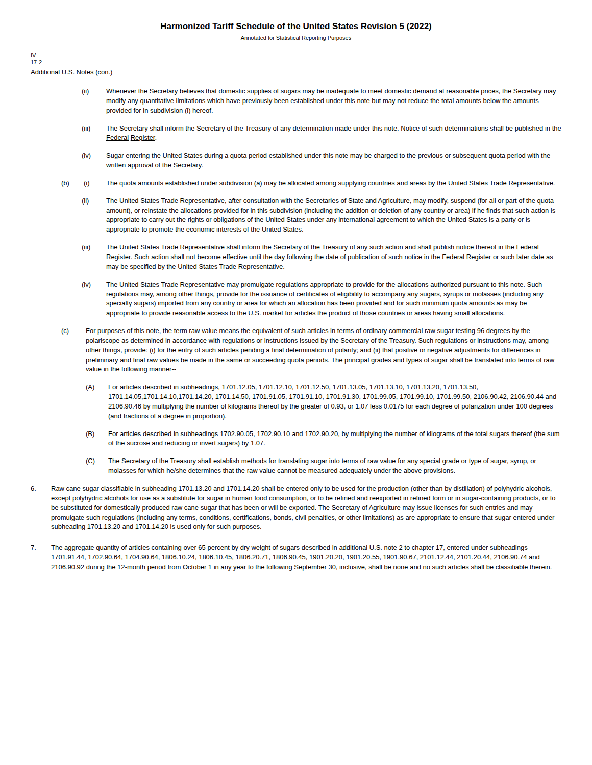Harmonized Tariff Schedule of the United States Revision 5 (2022)
Annotated for Statistical Reporting Purposes
IV
17-2
Additional U.S. Notes (con.)
(ii) Whenever the Secretary believes that domestic supplies of sugars may be inadequate to meet domestic demand at reasonable prices, the Secretary may modify any quantitative limitations which have previously been established under this note but may not reduce the total amounts below the amounts provided for in subdivision (i) hereof.
(iii) The Secretary shall inform the Secretary of the Treasury of any determination made under this note. Notice of such determinations shall be published in the Federal Register.
(iv) Sugar entering the United States during a quota period established under this note may be charged to the previous or subsequent quota period with the written approval of the Secretary.
(b) (i) The quota amounts established under subdivision (a) may be allocated among supplying countries and areas by the United States Trade Representative.
(ii) The United States Trade Representative, after consultation with the Secretaries of State and Agriculture, may modify, suspend (for all or part of the quota amount), or reinstate the allocations provided for in this subdivision (including the addition or deletion of any country or area) if he finds that such action is appropriate to carry out the rights or obligations of the United States under any international agreement to which the United States is a party or is appropriate to promote the economic interests of the United States.
(iii) The United States Trade Representative shall inform the Secretary of the Treasury of any such action and shall publish notice thereof in the Federal Register. Such action shall not become effective until the day following the date of publication of such notice in the Federal Register or such later date as may be specified by the United States Trade Representative.
(iv) The United States Trade Representative may promulgate regulations appropriate to provide for the allocations authorized pursuant to this note. Such regulations may, among other things, provide for the issuance of certificates of eligibility to accompany any sugars, syrups or molasses (including any specialty sugars) imported from any country or area for which an allocation has been provided and for such minimum quota amounts as may be appropriate to provide reasonable access to the U.S. market for articles the product of those countries or areas having small allocations.
(c) For purposes of this note, the term raw value means the equivalent of such articles in terms of ordinary commercial raw sugar testing 96 degrees by the polariscope as determined in accordance with regulations or instructions issued by the Secretary of the Treasury. Such regulations or instructions may, among other things, provide: (i) for the entry of such articles pending a final determination of polarity; and (ii) that positive or negative adjustments for differences in preliminary and final raw values be made in the same or succeeding quota periods. The principal grades and types of sugar shall be translated into terms of raw value in the following manner--
(A) For articles described in subheadings, 1701.12.05, 1701.12.10, 1701.12.50, 1701.13.05, 1701.13.10, 1701.13.20, 1701.13.50, 1701.14.05,1701.14.10,1701.14.20, 1701.14.50, 1701.91.05, 1701.91.10, 1701.91.30, 1701.99.05, 1701.99.10, 1701.99.50, 2106.90.42, 2106.90.44 and 2106.90.46 by multiplying the number of kilograms thereof by the greater of 0.93, or 1.07 less 0.0175 for each degree of polarization under 100 degrees (and fractions of a degree in proportion).
(B) For articles described in subheadings 1702.90.05, 1702.90.10 and 1702.90.20, by multiplying the number of kilograms of the total sugars thereof (the sum of the sucrose and reducing or invert sugars) by 1.07.
(C) The Secretary of the Treasury shall establish methods for translating sugar into terms of raw value for any special grade or type of sugar, syrup, or molasses for which he/she determines that the raw value cannot be measured adequately under the above provisions.
6. Raw cane sugar classifiable in subheading 1701.13.20 and 1701.14.20 shall be entered only to be used for the production (other than by distillation) of polyhydric alcohols, except polyhydric alcohols for use as a substitute for sugar in human food consumption, or to be refined and reexported in refined form or in sugar-containing products, or to be substituted for domestically produced raw cane sugar that has been or will be exported. The Secretary of Agriculture may issue licenses for such entries and may promulgate such regulations (including any terms, conditions, certifications, bonds, civil penalties, or other limitations) as are appropriate to ensure that sugar entered under subheading 1701.13.20 and 1701.14.20 is used only for such purposes.
7. The aggregate quantity of articles containing over 65 percent by dry weight of sugars described in additional U.S. note 2 to chapter 17, entered under subheadings 1701.91.44, 1702.90.64, 1704.90.64, 1806.10.24, 1806.10.45, 1806.20.71, 1806.90.45, 1901.20.20, 1901.20.55, 1901.90.67, 2101.12.44, 2101.20.44, 2106.90.74 and 2106.90.92 during the 12-month period from October 1 in any year to the following September 30, inclusive, shall be none and no such articles shall be classifiable therein.